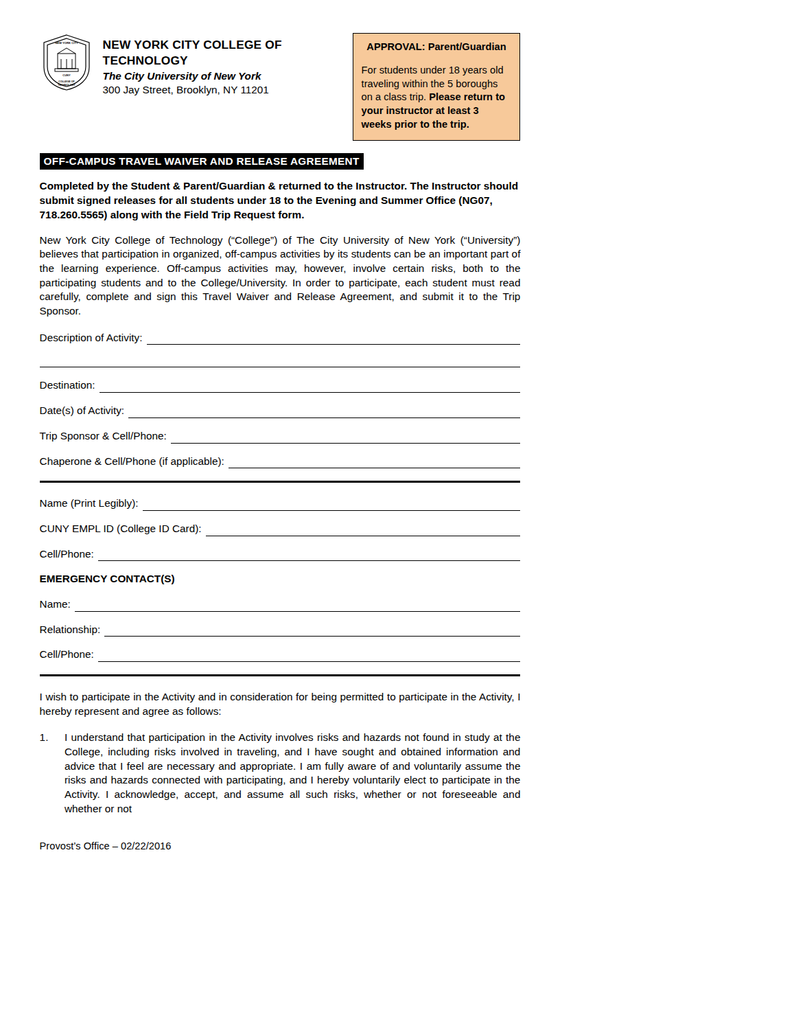NEW YORK CITY CUNY COLLEGE OF TECHNOLOGY
NEW YORK CITY COLLEGE OF TECHNOLOGY
The City University of New York
300 Jay Street, Brooklyn, NY 11201
APPROVAL: Parent/Guardian
For students under 18 years old traveling within the 5 boroughs on a class trip. Please return to your instructor at least 3 weeks prior to the trip.
OFF-CAMPUS TRAVEL WAIVER AND RELEASE AGREEMENT
Completed by the Student & Parent/Guardian & returned to the Instructor. The Instructor should submit signed releases for all students under 18 to the Evening and Summer Office (NG07, 718.260.5565) along with the Field Trip Request form.
New York City College of Technology (“College”) of The City University of New York (“University”) believes that participation in organized, off-campus activities by its students can be an important part of the learning experience. Off-campus activities may, however, involve certain risks, both to the participating students and to the College/University. In order to participate, each student must read carefully, complete and sign this Travel Waiver and Release Agreement, and submit it to the Trip Sponsor.
Description of Activity:
Destination:
Date(s) of Activity:
Trip Sponsor & Cell/Phone:
Chaperone & Cell/Phone (if applicable):
Name (Print Legibly):
CUNY EMPL ID (College ID Card):
Cell/Phone:
EMERGENCY CONTACT(S)
Name:
Relationship:
Cell/Phone:
I wish to participate in the Activity and in consideration for being permitted to participate in the Activity, I hereby represent and agree as follows:
I understand that participation in the Activity involves risks and hazards not found in study at the College, including risks involved in traveling, and I have sought and obtained information and advice that I feel are necessary and appropriate. I am fully aware of and voluntarily assume the risks and hazards connected with participating, and I hereby voluntarily elect to participate in the Activity. I acknowledge, accept, and assume all such risks, whether or not foreseeable and whether or not
Provost’s Office – 02/22/2016